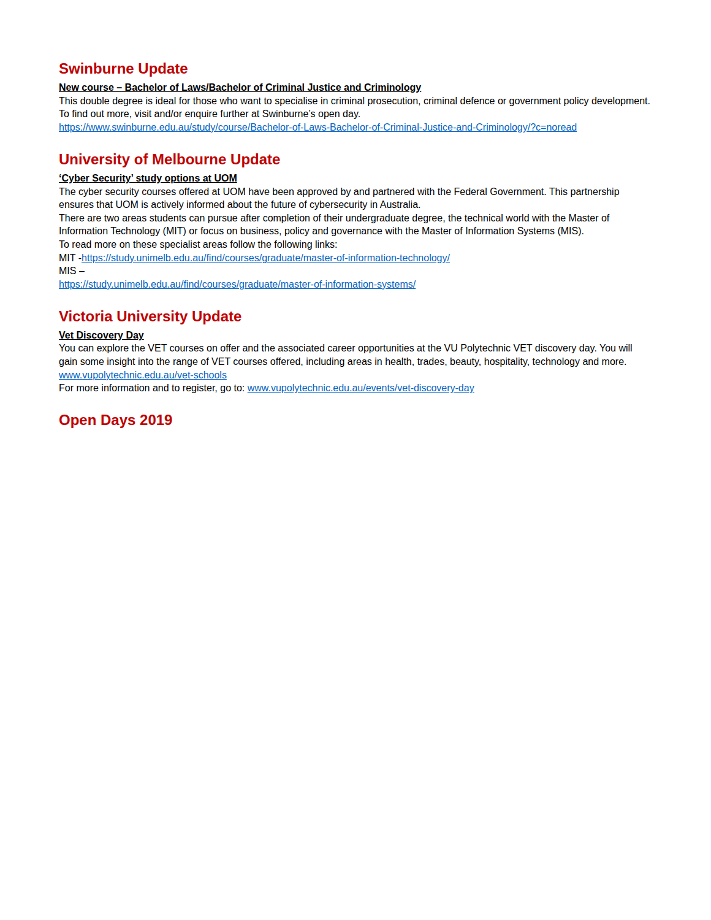Swinburne Update
New course – Bachelor of Laws/Bachelor of Criminal Justice and Criminology
This double degree is ideal for those who want to specialise in criminal prosecution, criminal defence or government policy development. To find out more, visit and/or enquire further at Swinburne’s open day.
https://www.swinburne.edu.au/study/course/Bachelor-of-Laws-Bachelor-of-Criminal-Justice-and-Criminology/?c=noread
University of Melbourne Update
‘Cyber Security’ study options at UOM
The cyber security courses offered at UOM have been approved by and partnered with the Federal Government. This partnership ensures that UOM is actively informed about the future of cybersecurity in Australia.
There are two areas students can pursue after completion of their undergraduate degree, the technical world with the Master of Information Technology (MIT) or focus on business, policy and governance with the Master of Information Systems (MIS).
To read more on these specialist areas follow the following links:
MIT -https://study.unimelb.edu.au/find/courses/graduate/master-of-information-technology/
MIS –
https://study.unimelb.edu.au/find/courses/graduate/master-of-information-systems/
Victoria University Update
Vet Discovery Day
You can explore the VET courses on offer and the associated career opportunities at the VU Polytechnic VET discovery day. You will gain some insight into the range of VET courses offered, including areas in health, trades, beauty, hospitality, technology and more.
www.vupolytechnic.edu.au/vet-schools
For more information and to register, go to: www.vupolytechnic.edu.au/events/vet-discovery-day
Open Days 2019